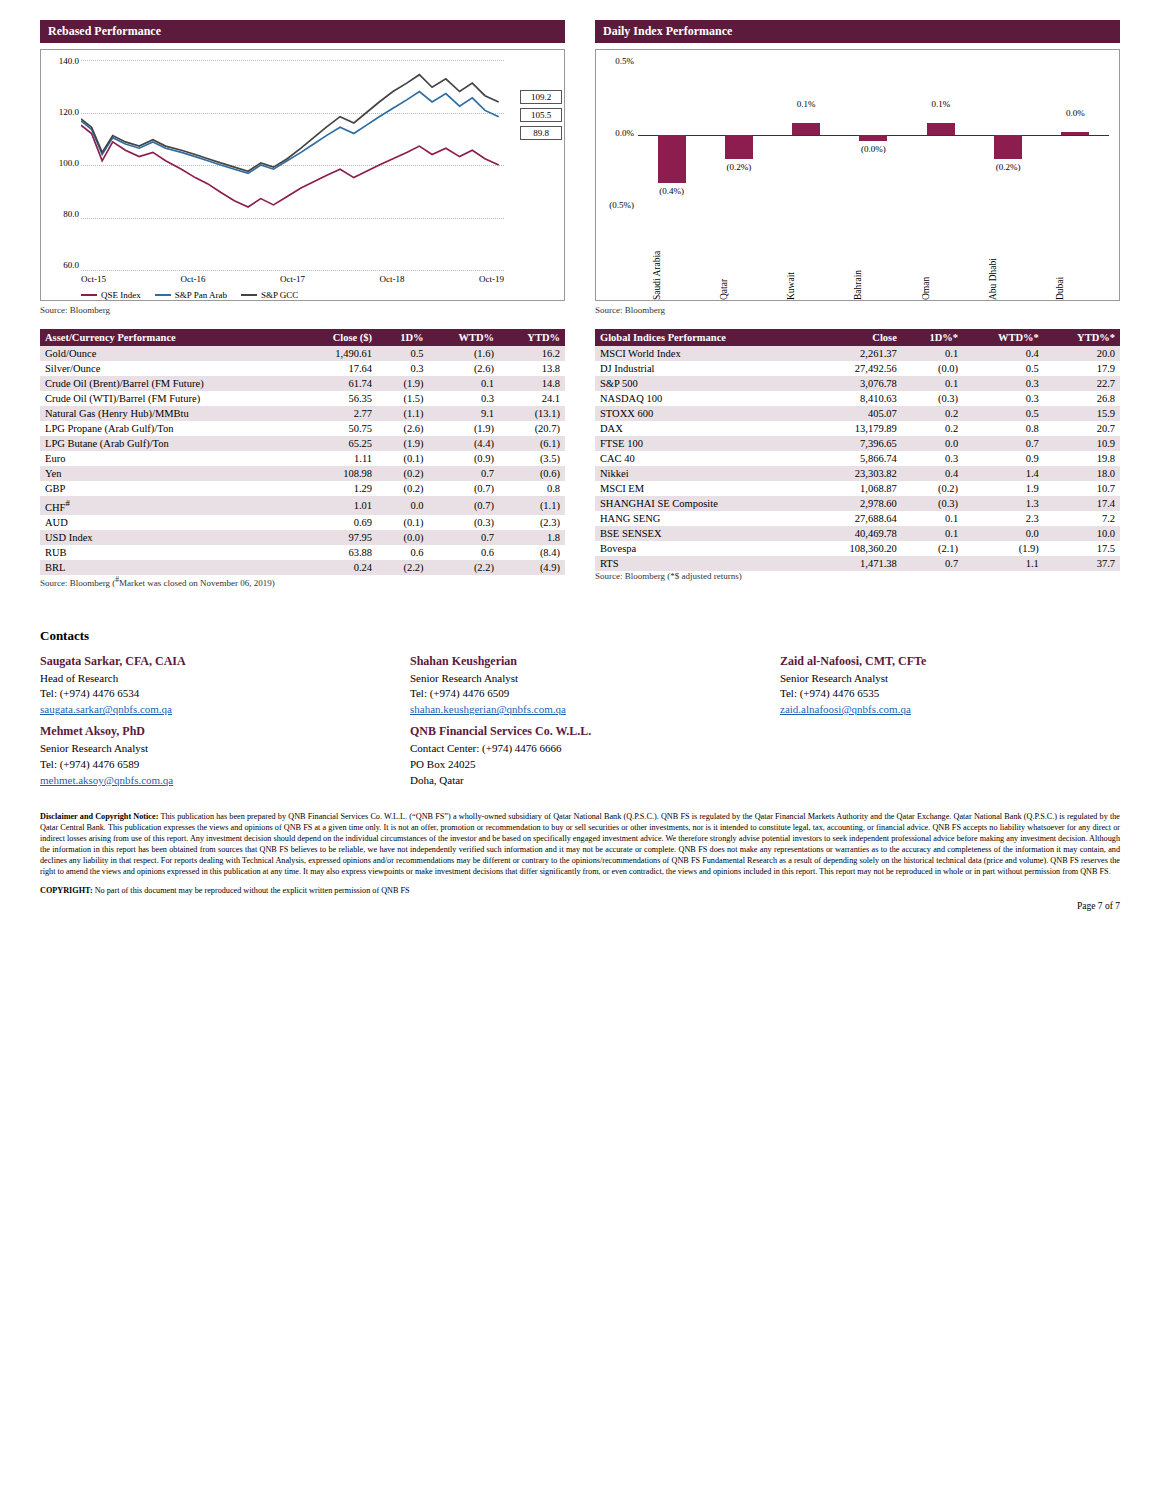Rebased Performance
140.0120.0100.080.060.0
Oct-15 Oct-16 Oct-17 Oct-18 Oct-19
109.2
105.5
89.8
QSE Index S&P Pan Arab S&P GCC
Source: Bloomberg
Daily Index Performance
0.5% 0.0%(0.5%)
(0.4%)
(0.2%)
0.1%
(0.0%)
0.1%
(0.2%)
0.0%
Saudi Arabia
Qatar
Kuwait
Bahrain
Oman
Abu Dhabi
Dubai
Source: Bloomberg
| Asset/Currency Performance | Close ($) | 1D% | WTD% | YTD% |
| --- | --- | --- | --- | --- |
| Gold/Ounce | 1,490.61 | 0.5 | (1.6) | 16.2 |
| Silver/Ounce | 17.64 | 0.3 | (2.6) | 13.8 |
| Crude Oil (Brent)/Barrel (FM Future) | 61.74 | (1.9) | 0.1 | 14.8 |
| Crude Oil (WTI)/Barrel (FM Future) | 56.35 | (1.5) | 0.3 | 24.1 |
| Natural Gas (Henry Hub)/MMBtu | 2.77 | (1.1) | 9.1 | (13.1) |
| LPG Propane (Arab Gulf)/Ton | 50.75 | (2.6) | (1.9) | (20.7) |
| LPG Butane (Arab Gulf)/Ton | 65.25 | (1.9) | (4.4) | (6.1) |
| Euro | 1.11 | (0.1) | (0.9) | (3.5) |
| Yen | 108.98 | (0.2) | 0.7 | (0.6) |
| GBP | 1.29 | (0.2) | (0.7) | 0.8 |
| CHF # | 1.01 | 0.0 | (0.7) | (1.1) |
| AUD | 0.69 | (0.1) | (0.3) | (2.3) |
| USD Index | 97.95 | (0.0) | 0.7 | 1.8 |
| RUB | 63.88 | 0.6 | 0.6 | (8.4) |
| BRL | 0.24 | (2.2) | (2.2) | (4.9) |
Source: Bloomberg (#Market was closed on November 06, 2019)
| Global Indices Performance | Close | 1D%* | WTD%* | YTD%* |
| --- | --- | --- | --- | --- |
| MSCI World Index | 2,261.37 | 0.1 | 0.4 | 20.0 |
| DJ Industrial | 27,492.56 | (0.0) | 0.5 | 17.9 |
| S&P 500 | 3,076.78 | 0.1 | 0.3 | 22.7 |
| NASDAQ 100 | 8,410.63 | (0.3) | 0.3 | 26.8 |
| STOXX 600 | 405.07 | 0.2 | 0.5 | 15.9 |
| DAX | 13,179.89 | 0.2 | 0.8 | 20.7 |
| FTSE 100 | 7,396.65 | 0.0 | 0.7 | 10.9 |
| CAC 40 | 5,866.74 | 0.3 | 0.9 | 19.8 |
| Nikkei | 23,303.82 | 0.4 | 1.4 | 18.0 |
| MSCI EM | 1,068.87 | (0.2) | 1.9 | 10.7 |
| SHANGHAI SE Composite | 2,978.60 | (0.3) | 1.3 | 17.4 |
| HANG SENG | 27,688.64 | 0.1 | 2.3 | 7.2 |
| BSE SENSEX | 40,469.78 | 0.1 | 0.0 | 10.0 |
| Bovespa | 108,360.20 | (2.1) | (1.9) | 17.5 |
| RTS | 1,471.38 | 0.7 | 1.1 | 37.7 |
Source: Bloomberg (*$ adjusted returns)
Contacts
Saugata Sarkar, CFA, CAIA
Head of Research
Tel: (+974) 4476 6534
saugata.sarkar@qnbfs.com.qa
Shahan Keushgerian
Senior Research Analyst
Tel: (+974) 4476 6509
shahan.keushgerian@qnbfs.com.qa
Zaid al-Nafoosi, CMT, CFTe
Senior Research Analyst
Tel: (+974) 4476 6535
zaid.alnafoosi@qnbfs.com.qa
Mehmet Aksoy, PhD
Senior Research Analyst
Tel: (+974) 4476 6589
mehmet.aksoy@qnbfs.com.qa
QNB Financial Services Co. W.L.L.
Contact Center: (+974) 4476 6666
PO Box 24025
Doha, Qatar
Disclaimer and Copyright Notice: This publication has been prepared by QNB Financial Services Co. W.L.L. (“QNB FS”) a wholly-owned subsidiary of Qatar National Bank (Q.P.S.C.). QNB FS is regulated by the Qatar Financial Markets Authority and the Qatar Exchange. Qatar National Bank (Q.P.S.C.) is regulated by the Qatar Central Bank. This publication expresses the views and opinions of QNB FS at a given time only. It is not an offer, promotion or recommendation to buy or sell securities or other investments, nor is it intended to constitute legal, tax, accounting, or financial advice. QNB FS accepts no liability whatsoever for any direct or indirect losses arising from use of this report. Any investment decision should depend on the individual circumstances of the investor and be based on specifically engaged investment advice. We therefore strongly advise potential investors to seek independent professional advice before making any investment decision. Although the information in this report has been obtained from sources that QNB FS believes to be reliable, we have not independently verified such information and it may not be accurate or complete. QNB FS does not make any representations or warranties as to the accuracy and completeness of the information it may contain, and declines any liability in that respect. For reports dealing with Technical Analysis, expressed opinions and/or recommendations may be different or contrary to the opinions/recommendations of QNB FS Fundamental Research as a result of depending solely on the historical technical data (price and volume). QNB FS reserves the right to amend the views and opinions expressed in this publication at any time. It may also express viewpoints or make investment decisions that differ significantly from, or even contradict, the views and opinions included in this report. This report may not be reproduced in whole or in part without permission from QNB FS.
COPYRIGHT: No part of this document may be reproduced without the explicit written permission of QNB FS
Page 7 of 7